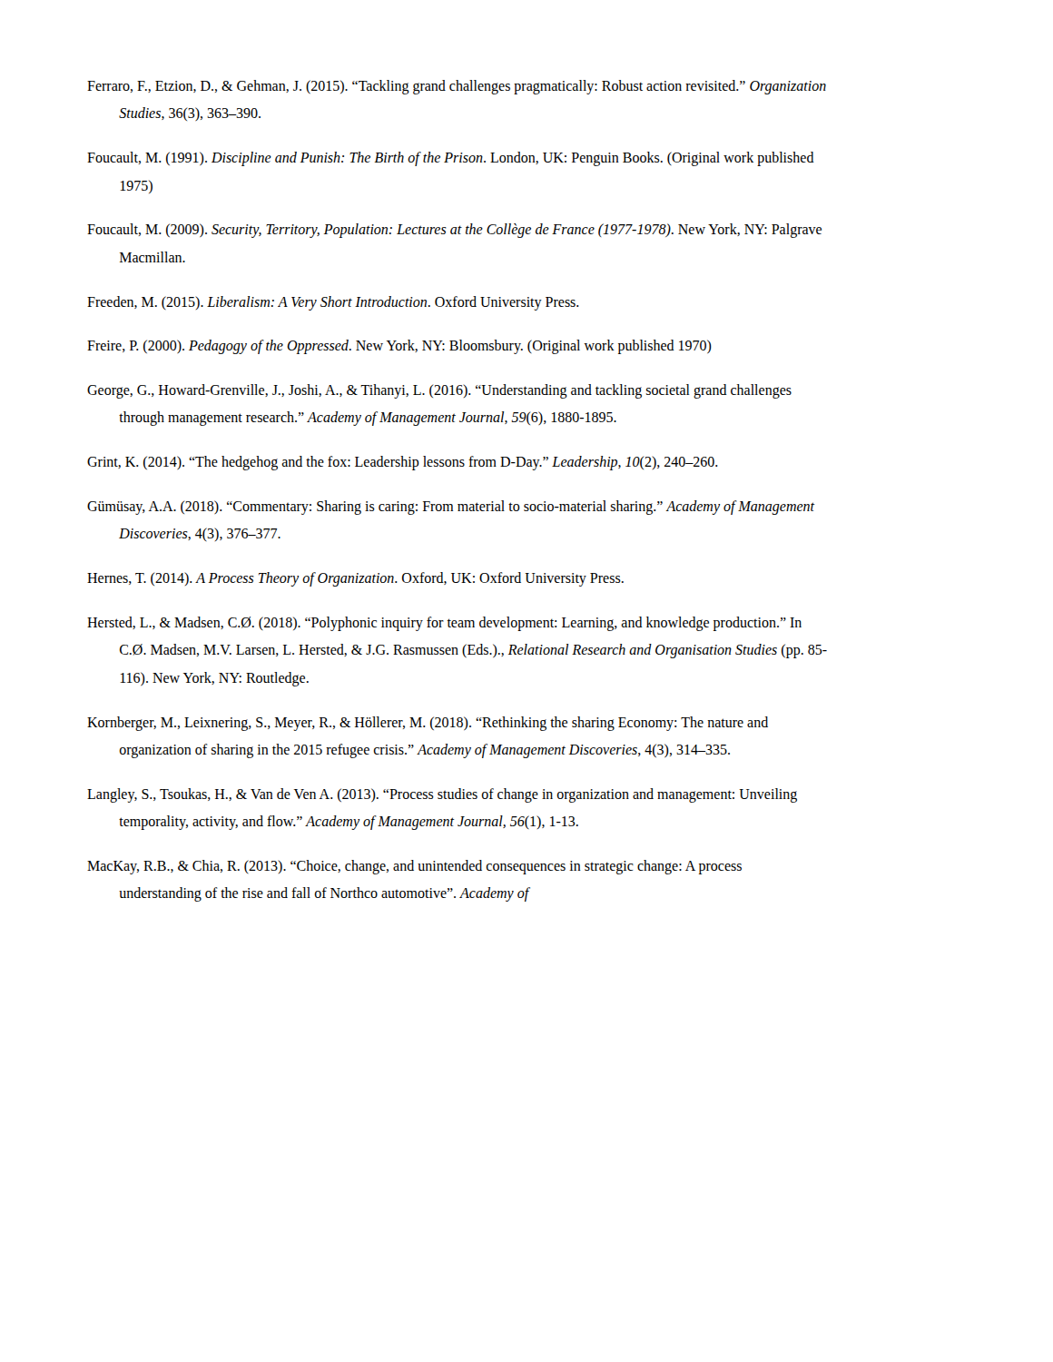Ferraro, F., Etzion, D., & Gehman, J. (2015). “Tackling grand challenges pragmatically: Robust action revisited.” Organization Studies, 36(3), 363–390.
Foucault, M. (1991). Discipline and Punish: The Birth of the Prison. London, UK: Penguin Books. (Original work published 1975)
Foucault, M. (2009). Security, Territory, Population: Lectures at the Collège de France (1977-1978). New York, NY: Palgrave Macmillan.
Freeden, M. (2015). Liberalism: A Very Short Introduction. Oxford University Press.
Freire, P. (2000). Pedagogy of the Oppressed. New York, NY: Bloomsbury. (Original work published 1970)
George, G., Howard-Grenville, J., Joshi, A., & Tihanyi, L. (2016). “Understanding and tackling societal grand challenges through management research.” Academy of Management Journal, 59(6), 1880-1895.
Grint, K. (2014). “The hedgehog and the fox: Leadership lessons from D-Day.” Leadership, 10(2), 240–260.
Gümüsay, A.A. (2018). “Commentary: Sharing is caring: From material to socio-material sharing.” Academy of Management Discoveries, 4(3), 376–377.
Hernes, T. (2014). A Process Theory of Organization. Oxford, UK: Oxford University Press.
Hersted, L., & Madsen, C.Ø. (2018). “Polyphonic inquiry for team development: Learning, and knowledge production.” In C.Ø. Madsen, M.V. Larsen, L. Hersted, & J.G. Rasmussen (Eds.)., Relational Research and Organisation Studies (pp. 85-116). New York, NY: Routledge.
Kornberger, M., Leixnering, S., Meyer, R., & Höllerer, M. (2018). “Rethinking the sharing Economy: The nature and organization of sharing in the 2015 refugee crisis.” Academy of Management Discoveries, 4(3), 314–335.
Langley, S., Tsoukas, H., & Van de Ven A. (2013). “Process studies of change in organization and management: Unveiling temporality, activity, and flow.” Academy of Management Journal, 56(1), 1-13.
MacKay, R.B., & Chia, R. (2013). “Choice, change, and unintended consequences in strategic change: A process understanding of the rise and fall of Northco automotive”. Academy of